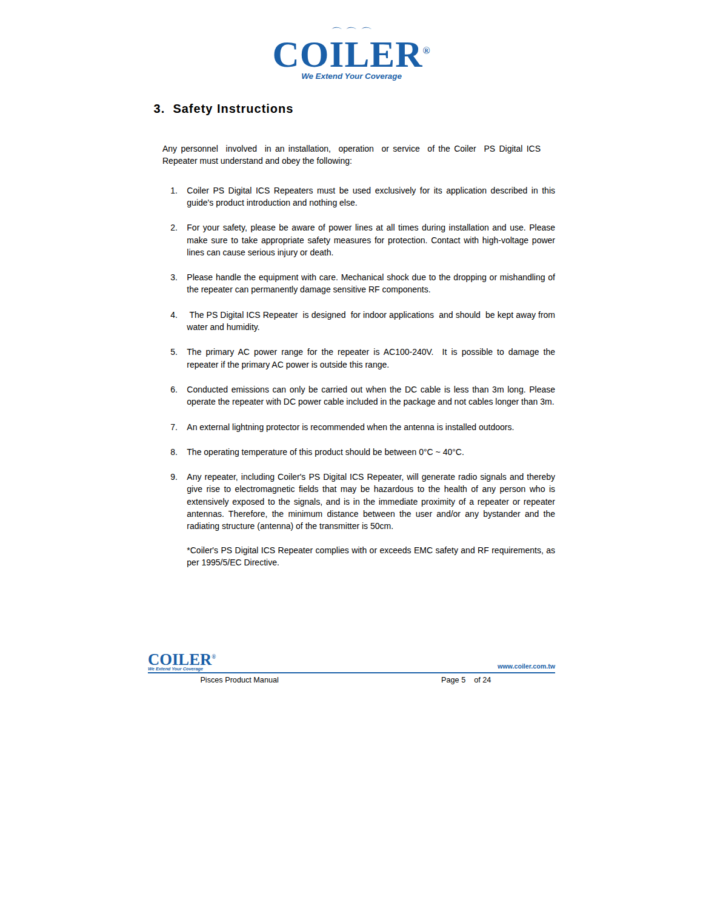⌒ ⌒ ⌒
COILER®
We Extend Your Coverage
3. Safety Instructions
Any personnel involved in an installation, operation or service of the Coiler PS Digital ICS Repeater must understand and obey the following:
Coiler PS Digital ICS Repeaters must be used exclusively for its application described in this guide's product introduction and nothing else.
For your safety, please be aware of power lines at all times during installation and use. Please make sure to take appropriate safety measures for protection. Contact with high-voltage power lines can cause serious injury or death.
Please handle the equipment with care. Mechanical shock due to the dropping or mishandling of the repeater can permanently damage sensitive RF components.
The PS Digital ICS Repeater is designed for indoor applications and should be kept away from water and humidity.
The primary AC power range for the repeater is AC100-240V. It is possible to damage the repeater if the primary AC power is outside this range.
Conducted emissions can only be carried out when the DC cable is less than 3m long. Please operate the repeater with DC power cable included in the package and not cables longer than 3m.
An external lightning protector is recommended when the antenna is installed outdoors.
The operating temperature of this product should be between 0°C ~ 40°C.
Any repeater, including Coiler's PS Digital ICS Repeater, will generate radio signals and thereby give rise to electromagnetic fields that may be hazardous to the health of any person who is extensively exposed to the signals, and is in the immediate proximity of a repeater or repeater antennas. Therefore, the minimum distance between the user and/or any bystander and the radiating structure (antenna) of the transmitter is 50cm.
*Coiler's PS Digital ICS Repeater complies with or exceeds EMC safety and RF requirements, as per 1995/5/EC Directive.
COILER® We Extend Your Coverage
www.coiler.com.tw
Pisces Product Manual Page 5 of 24